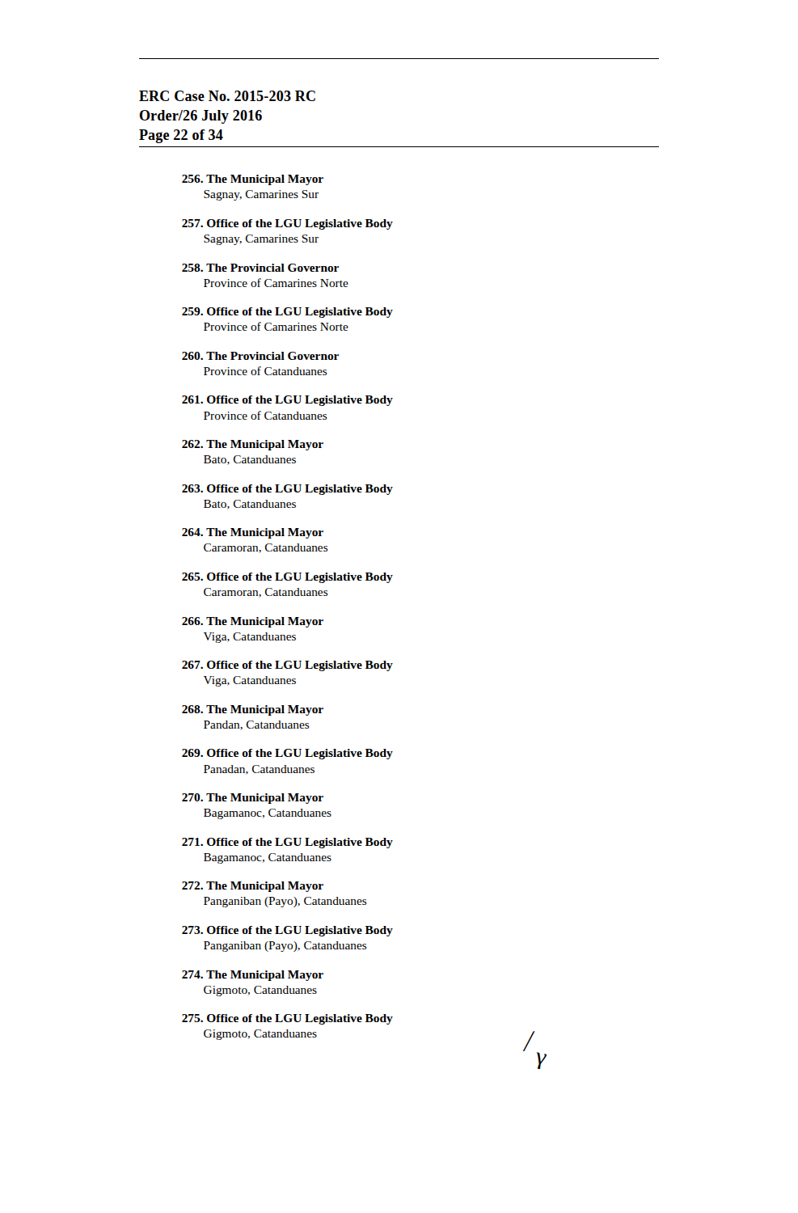ERC Case No. 2015-203 RC
Order/26 July 2016
Page 22 of 34
256. The Municipal Mayor Sagnay, Camarines Sur
257. Office of the LGU Legislative Body Sagnay, Camarines Sur
258. The Provincial Governor Province of Camarines Norte
259. Office of the LGU Legislative Body Province of Camarines Norte
260. The Provincial Governor Province of Catanduanes
261. Office of the LGU Legislative Body Province of Catanduanes
262. The Municipal Mayor Bato, Catanduanes
263. Office of the LGU Legislative Body Bato, Catanduanes
264. The Municipal Mayor Caramoran, Catanduanes
265. Office of the LGU Legislative Body Caramoran, Catanduanes
266. The Municipal Mayor Viga, Catanduanes
267. Office of the LGU Legislative Body Viga, Catanduanes
268. The Municipal Mayor Pandan, Catanduanes
269. Office of the LGU Legislative Body Panadan, Catanduanes
270. The Municipal Mayor Bagamanoc, Catanduanes
271. Office of the LGU Legislative Body Bagamanoc, Catanduanes
272. The Municipal Mayor Panganiban (Payo), Catanduanes
273. Office of the LGU Legislative Body Panganiban (Payo), Catanduanes
274. The Municipal Mayor Gigmoto, Catanduanes
275. Office of the LGU Legislative Body Gigmoto, Catanduanes
⁄
γ